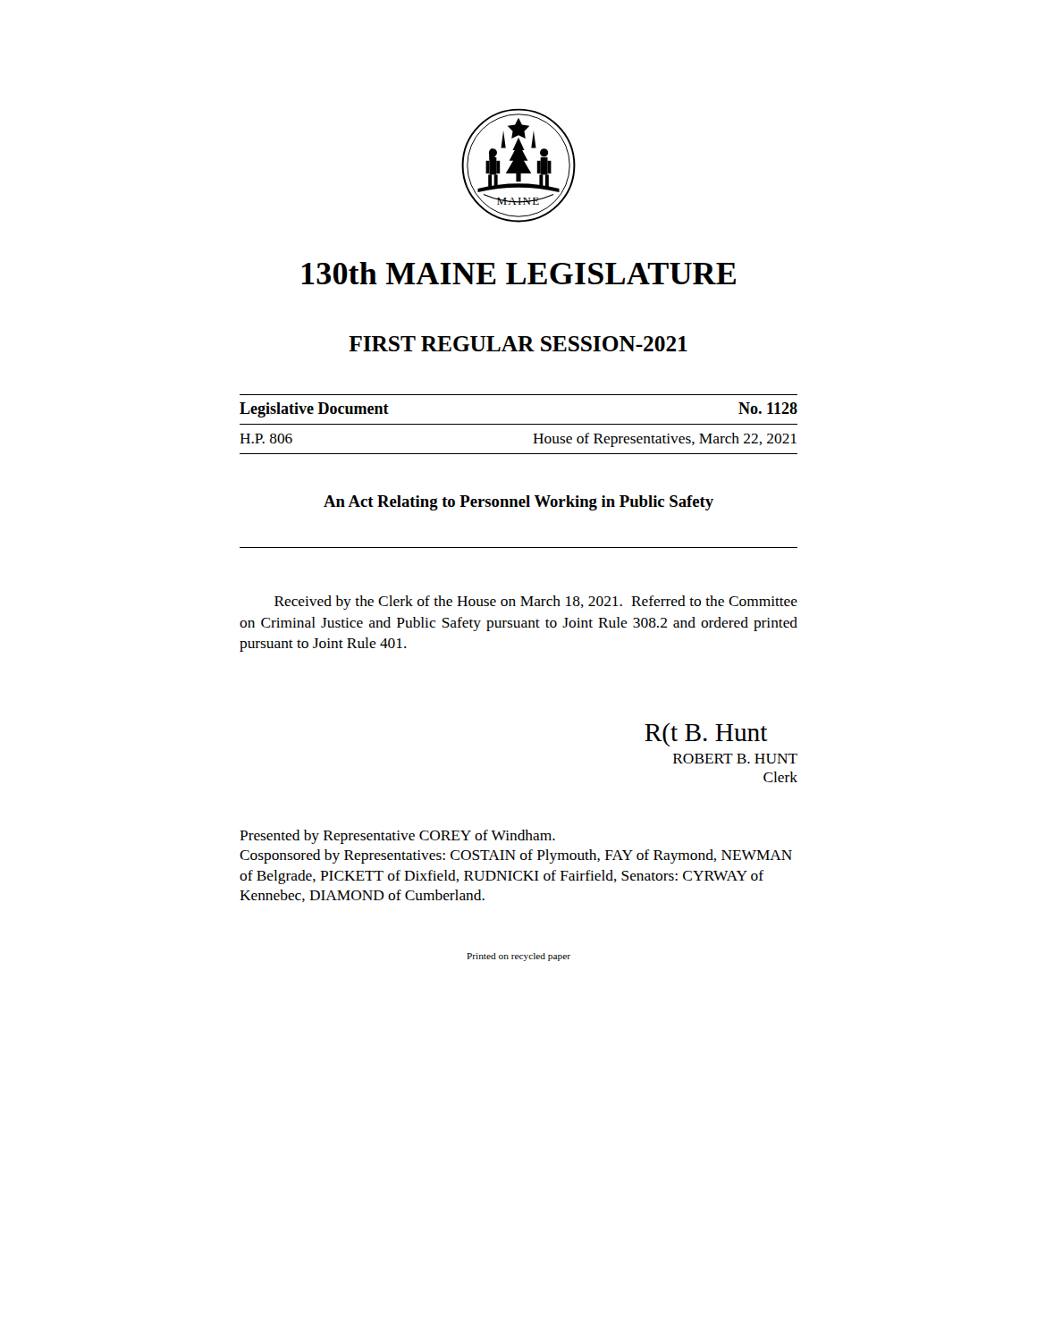130th MAINE LEGISLATURE
FIRST REGULAR SESSION-2021
Legislative Document No. 1128
H.P. 806 House of Representatives, March 22, 2021
An Act Relating to Personnel Working in Public Safety
Received by the Clerk of the House on March 18, 2021. Referred to the Committee on Criminal Justice and Public Safety pursuant to Joint Rule 308.2 and ordered printed pursuant to Joint Rule 401.
R(t B. Hunt ROBERT B. HUNT Clerk
Presented by Representative COREY of Windham.
Cosponsored by Representatives: COSTAIN of Plymouth, FAY of Raymond, NEWMAN of Belgrade, PICKETT of Dixfield, RUDNICKI of Fairfield, Senators: CYRWAY of Kennebec, DIAMOND of Cumberland.
Printed on recycled paper